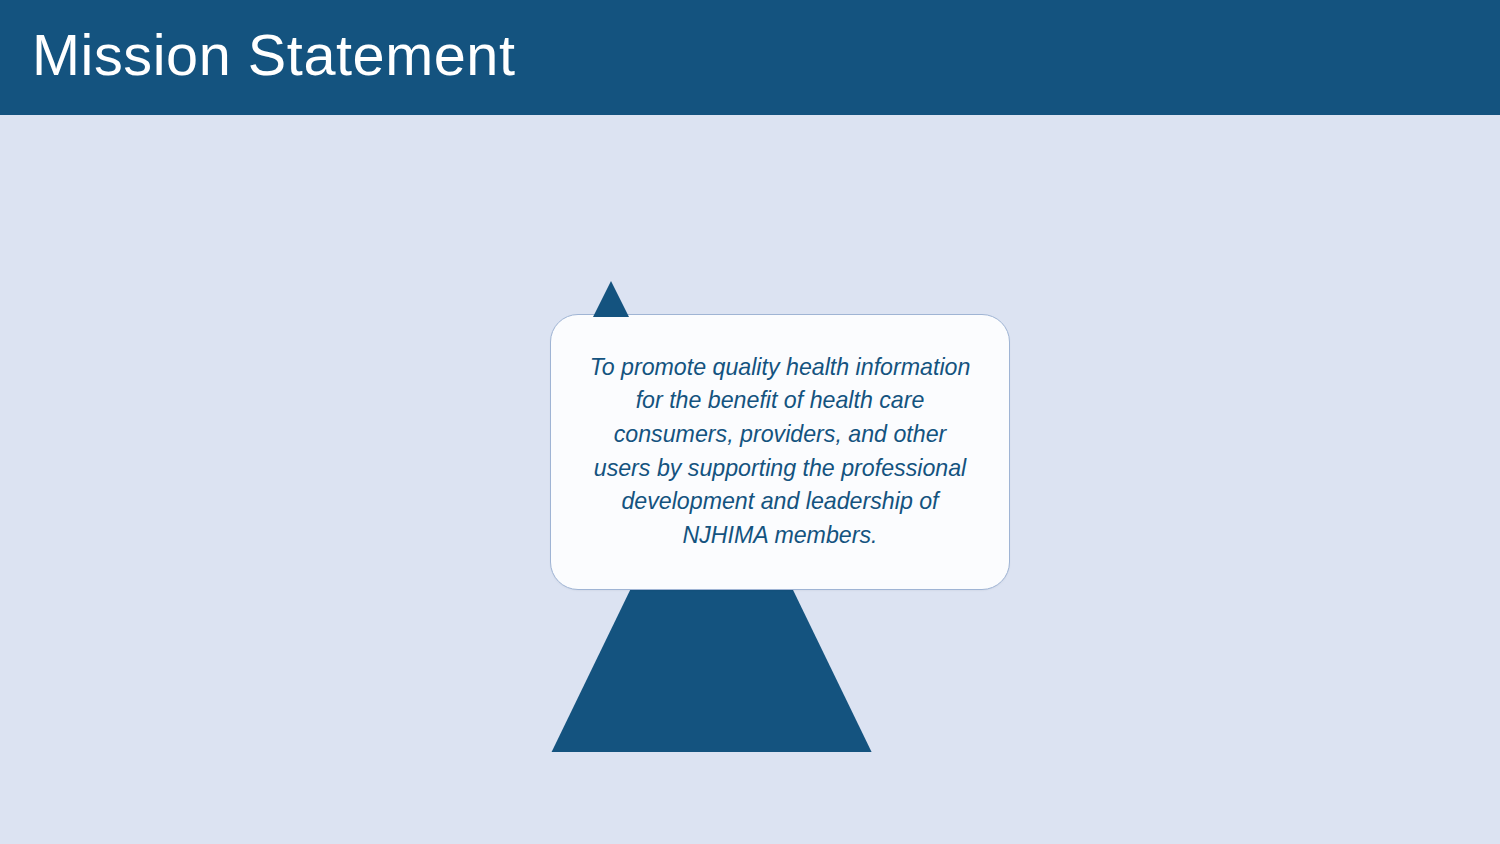Mission Statement
To promote quality health information for the benefit of health care consumers, providers, and other users by supporting the professional development and leadership of NJHIMA members.